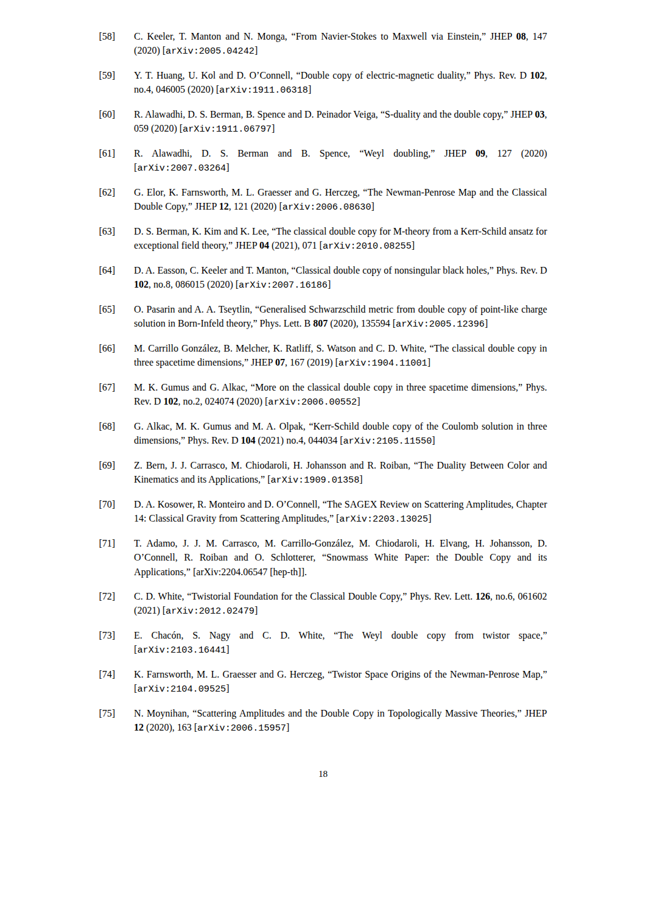[58] C. Keeler, T. Manton and N. Monga, “From Navier-Stokes to Maxwell via Einstein,” JHEP 08, 147 (2020) [arXiv:2005.04242]
[59] Y. T. Huang, U. Kol and D. O’Connell, “Double copy of electric-magnetic duality,” Phys. Rev. D 102, no.4, 046005 (2020) [arXiv:1911.06318]
[60] R. Alawadhi, D. S. Berman, B. Spence and D. Peinador Veiga, “S-duality and the double copy,” JHEP 03, 059 (2020) [arXiv:1911.06797]
[61] R. Alawadhi, D. S. Berman and B. Spence, “Weyl doubling,” JHEP 09, 127 (2020) [arXiv:2007.03264]
[62] G. Elor, K. Farnsworth, M. L. Graesser and G. Herczeg, “The Newman-Penrose Map and the Classical Double Copy,” JHEP 12, 121 (2020) [arXiv:2006.08630]
[63] D. S. Berman, K. Kim and K. Lee, “The classical double copy for M-theory from a Kerr-Schild ansatz for exceptional field theory,” JHEP 04 (2021), 071 [arXiv:2010.08255]
[64] D. A. Easson, C. Keeler and T. Manton, “Classical double copy of nonsingular black holes,” Phys. Rev. D 102, no.8, 086015 (2020) [arXiv:2007.16186]
[65] O. Pasarin and A. A. Tseytlin, “Generalised Schwarzschild metric from double copy of point-like charge solution in Born-Infeld theory,” Phys. Lett. B 807 (2020), 135594 [arXiv:2005.12396]
[66] M. Carrillo González, B. Melcher, K. Ratliff, S. Watson and C. D. White, “The classical double copy in three spacetime dimensions,” JHEP 07, 167 (2019) [arXiv:1904.11001]
[67] M. K. Gumus and G. Alkac, “More on the classical double copy in three spacetime dimensions,” Phys. Rev. D 102, no.2, 024074 (2020) [arXiv:2006.00552]
[68] G. Alkac, M. K. Gumus and M. A. Olpak, “Kerr-Schild double copy of the Coulomb solution in three dimensions,” Phys. Rev. D 104 (2021) no.4, 044034 [arXiv:2105.11550]
[69] Z. Bern, J. J. Carrasco, M. Chiodaroli, H. Johansson and R. Roiban, “The Duality Between Color and Kinematics and its Applications,” [arXiv:1909.01358]
[70] D. A. Kosower, R. Monteiro and D. O’Connell, “The SAGEX Review on Scattering Amplitudes, Chapter 14: Classical Gravity from Scattering Amplitudes,” [arXiv:2203.13025]
[71] T. Adamo, J. J. M. Carrasco, M. Carrillo-González, M. Chiodaroli, H. Elvang, H. Johansson, D. O’Connell, R. Roiban and O. Schlotterer, “Snowmass White Paper: the Double Copy and its Applications,” [arXiv:2204.06547 [hep-th]].
[72] C. D. White, “Twistorial Foundation for the Classical Double Copy,” Phys. Rev. Lett. 126, no.6, 061602 (2021) [arXiv:2012.02479]
[73] E. Chacón, S. Nagy and C. D. White, “The Weyl double copy from twistor space,” [arXiv:2103.16441]
[74] K. Farnsworth, M. L. Graesser and G. Herczeg, “Twistor Space Origins of the Newman-Penrose Map,” [arXiv:2104.09525]
[75] N. Moynihan, “Scattering Amplitudes and the Double Copy in Topologically Massive Theories,” JHEP 12 (2020), 163 [arXiv:2006.15957]
18